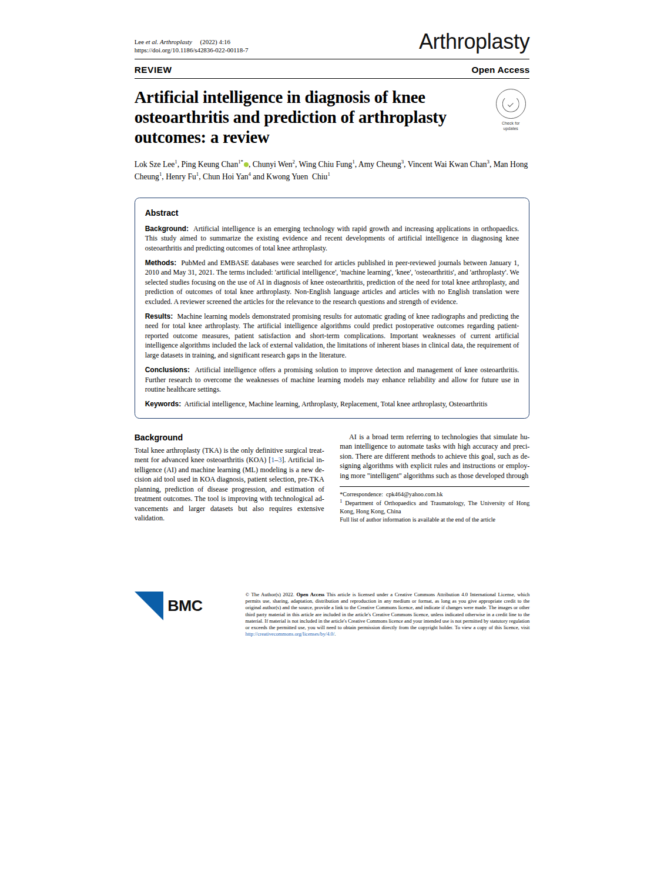Lee et al. Arthroplasty (2022) 4:16
https://doi.org/10.1186/s42836-022-00118-7
Arthroplasty
REVIEW
Open Access
Check for
updates
Artificial intelligence in diagnosis of knee osteoarthritis and prediction of arthroplasty outcomes: a review
Lok Sze Lee1, Ping Keung Chan1* , Chunyi Wen2, Wing Chiu Fung1, Amy Cheung3, Vincent Wai Kwan Chan3, Man Hong Cheung1, Henry Fu1, Chun Hoi Yan4 and Kwong Yuen Chiu1
Abstract
Background: Artificial intelligence is an emerging technology with rapid growth and increasing applications in orthopaedics. This study aimed to summarize the existing evidence and recent developments of artificial intelligence in diagnosing knee osteoarthritis and predicting outcomes of total knee arthroplasty.
Methods: PubMed and EMBASE databases were searched for articles published in peer-reviewed journals between January 1, 2010 and May 31, 2021. The terms included: 'artificial intelligence', 'machine learning', 'knee', 'osteoarthritis', and 'arthroplasty'. We selected studies focusing on the use of AI in diagnosis of knee osteoarthritis, prediction of the need for total knee arthroplasty, and prediction of outcomes of total knee arthroplasty. Non-English language articles and articles with no English translation were excluded. A reviewer screened the articles for the relevance to the research questions and strength of evidence.
Results: Machine learning models demonstrated promising results for automatic grading of knee radiographs and predicting the need for total knee arthroplasty. The artificial intelligence algorithms could predict postoperative outcomes regarding patient-reported outcome measures, patient satisfaction and short-term complications. Important weaknesses of current artificial intelligence algorithms included the lack of external validation, the limitations of inherent biases in clinical data, the requirement of large datasets in training, and significant research gaps in the literature.
Conclusions: Artificial intelligence offers a promising solution to improve detection and management of knee osteoarthritis. Further research to overcome the weaknesses of machine learning models may enhance reliability and allow for future use in routine healthcare settings.
Keywords: Artificial intelligence, Machine learning, Arthroplasty, Replacement, Total knee arthroplasty, Osteoarthritis
Background
Total knee arthroplasty (TKA) is the only definitive surgical treatment for advanced knee osteoarthritis (KOA) [1–3]. Artificial intelligence (AI) and machine learning (ML) modeling is a new decision aid tool used in KOA diagnosis, patient selection, pre-TKA planning, prediction of disease progression, and estimation of treatment outcomes. The tool is improving with technological advancements and larger datasets but also requires extensive validation.
AI is a broad term referring to technologies that simulate human intelligence to automate tasks with high accuracy and precision. There are different methods to achieve this goal, such as designing algorithms with explicit rules and instructions or employing more "intelligent" algorithms such as those developed through
*Correspondence: cpk464@yahoo.com.hk
1 Department of Orthopaedics and Traumatology, The University of Hong Kong, Hong Kong, China
Full list of author information is available at the end of the article
BMC
© The Author(s) 2022. Open Access This article is licensed under a Creative Commons Attribution 4.0 International License, which permits use, sharing, adaptation, distribution and reproduction in any medium or format, as long as you give appropriate credit to the original author(s) and the source, provide a link to the Creative Commons licence, and indicate if changes were made. The images or other third party material in this article are included in the article's Creative Commons licence, unless indicated otherwise in a credit line to the material. If material is not included in the article's Creative Commons licence and your intended use is not permitted by statutory regulation or exceeds the permitted use, you will need to obtain permission directly from the copyright holder. To view a copy of this licence, visit http://creativecommons.org/licenses/by/4.0/.